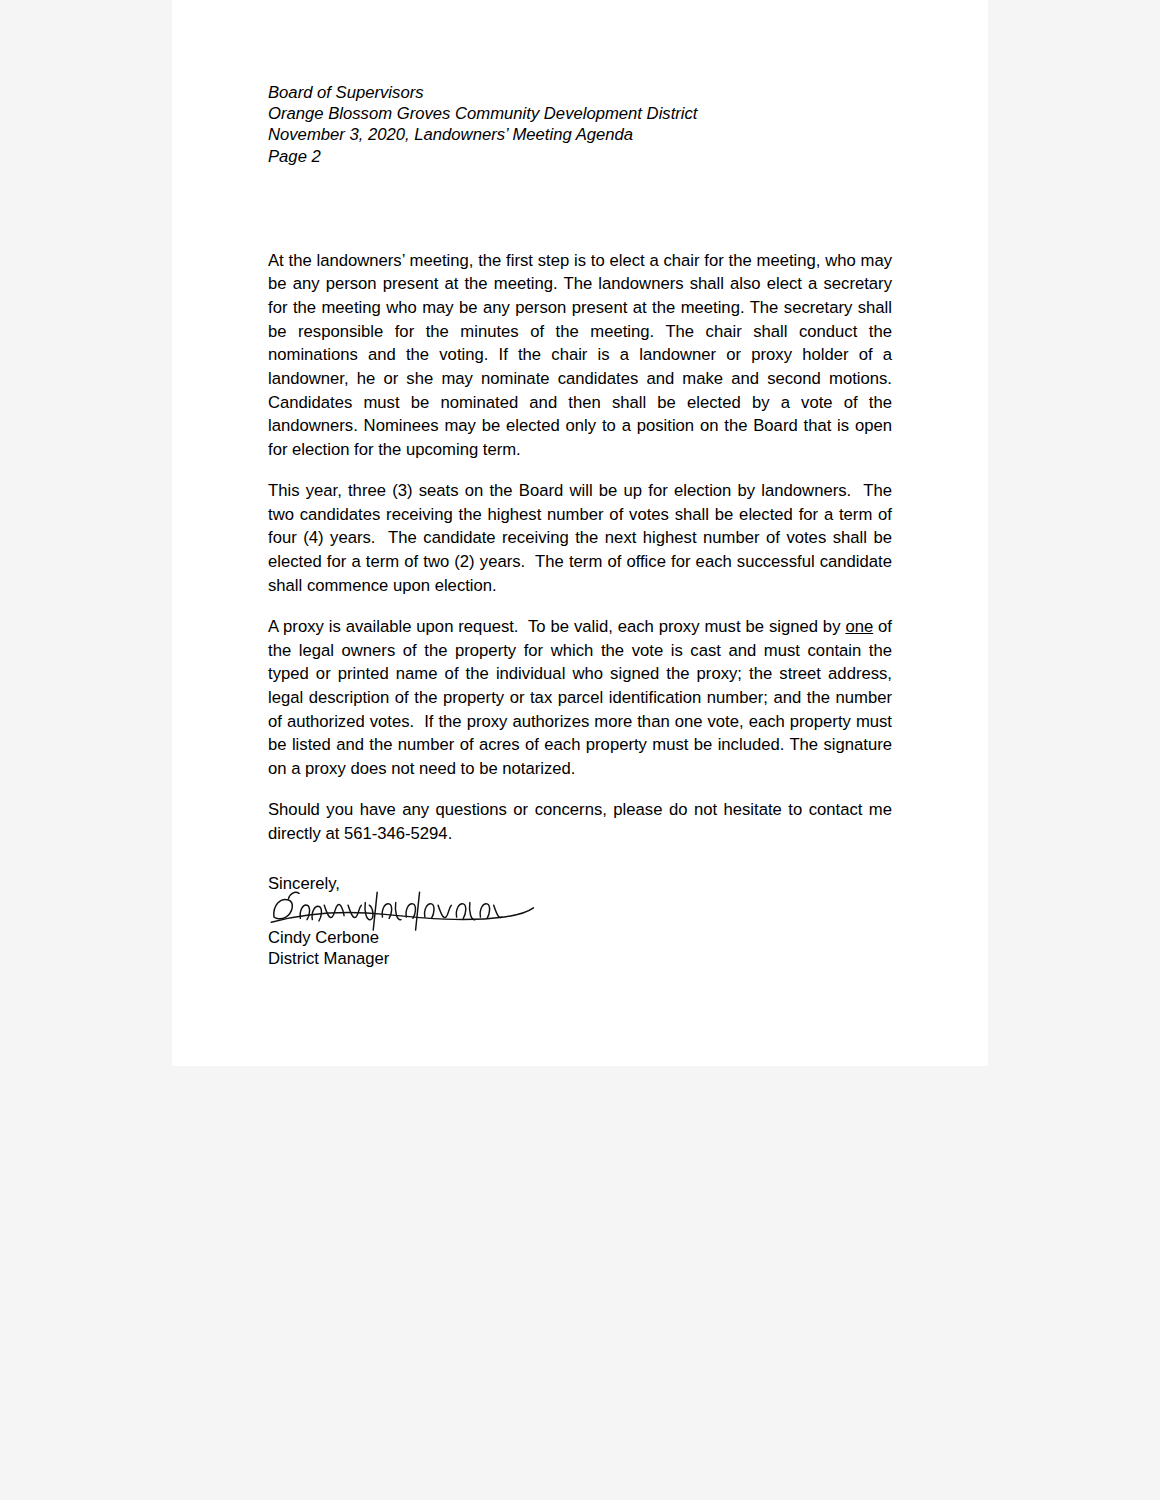Board of Supervisors
Orange Blossom Groves Community Development District
November 3, 2020, Landowners’ Meeting Agenda
Page 2
At the landowners’ meeting, the first step is to elect a chair for the meeting, who may be any person present at the meeting. The landowners shall also elect a secretary for the meeting who may be any person present at the meeting. The secretary shall be responsible for the minutes of the meeting. The chair shall conduct the nominations and the voting. If the chair is a landowner or proxy holder of a landowner, he or she may nominate candidates and make and second motions. Candidates must be nominated and then shall be elected by a vote of the landowners. Nominees may be elected only to a position on the Board that is open for election for the upcoming term.
This year, three (3) seats on the Board will be up for election by landowners. The two candidates receiving the highest number of votes shall be elected for a term of four (4) years. The candidate receiving the next highest number of votes shall be elected for a term of two (2) years. The term of office for each successful candidate shall commence upon election.
A proxy is available upon request. To be valid, each proxy must be signed by one of the legal owners of the property for which the vote is cast and must contain the typed or printed name of the individual who signed the proxy; the street address, legal description of the property or tax parcel identification number; and the number of authorized votes. If the proxy authorizes more than one vote, each property must be listed and the number of acres of each property must be included. The signature on a proxy does not need to be notarized.
Should you have any questions or concerns, please do not hesitate to contact me directly at 561-346-5294.
Sincerely,
Cindy Cerbone
District Manager